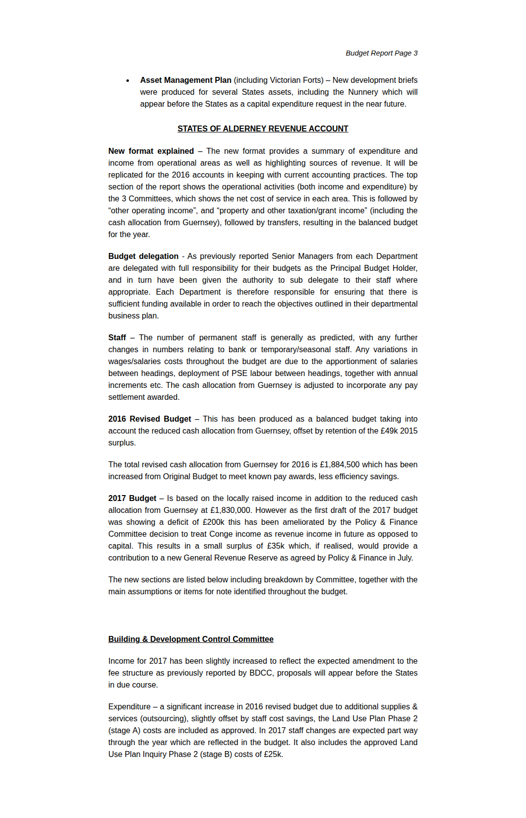Budget Report Page 3
Asset Management Plan (including Victorian Forts) – New development briefs were produced for several States assets, including the Nunnery which will appear before the States as a capital expenditure request in the near future.
STATES OF ALDERNEY REVENUE ACCOUNT
New format explained – The new format provides a summary of expenditure and income from operational areas as well as highlighting sources of revenue. It will be replicated for the 2016 accounts in keeping with current accounting practices. The top section of the report shows the operational activities (both income and expenditure) by the 3 Committees, which shows the net cost of service in each area. This is followed by “other operating income”, and “property and other taxation/grant income” (including the cash allocation from Guernsey), followed by transfers, resulting in the balanced budget for the year.
Budget delegation - As previously reported Senior Managers from each Department are delegated with full responsibility for their budgets as the Principal Budget Holder, and in turn have been given the authority to sub delegate to their staff where appropriate. Each Department is therefore responsible for ensuring that there is sufficient funding available in order to reach the objectives outlined in their departmental business plan.
Staff – The number of permanent staff is generally as predicted, with any further changes in numbers relating to bank or temporary/seasonal staff. Any variations in wages/salaries costs throughout the budget are due to the apportionment of salaries between headings, deployment of PSE labour between headings, together with annual increments etc. The cash allocation from Guernsey is adjusted to incorporate any pay settlement awarded.
2016 Revised Budget – This has been produced as a balanced budget taking into account the reduced cash allocation from Guernsey, offset by retention of the £49k 2015 surplus.
The total revised cash allocation from Guernsey for 2016 is £1,884,500 which has been increased from Original Budget to meet known pay awards, less efficiency savings.
2017 Budget – Is based on the locally raised income in addition to the reduced cash allocation from Guernsey at £1,830,000. However as the first draft of the 2017 budget was showing a deficit of £200k this has been ameliorated by the Policy & Finance Committee decision to treat Conge income as revenue income in future as opposed to capital. This results in a small surplus of £35k which, if realised, would provide a contribution to a new General Revenue Reserve as agreed by Policy & Finance in July.
The new sections are listed below including breakdown by Committee, together with the main assumptions or items for note identified throughout the budget.
Building & Development Control Committee
Income for 2017 has been slightly increased to reflect the expected amendment to the fee structure as previously reported by BDCC, proposals will appear before the States in due course.
Expenditure – a significant increase in 2016 revised budget due to additional supplies & services (outsourcing), slightly offset by staff cost savings, the Land Use Plan Phase 2 (stage A) costs are included as approved. In 2017 staff changes are expected part way through the year which are reflected in the budget. It also includes the approved Land Use Plan Inquiry Phase 2 (stage B) costs of £25k.